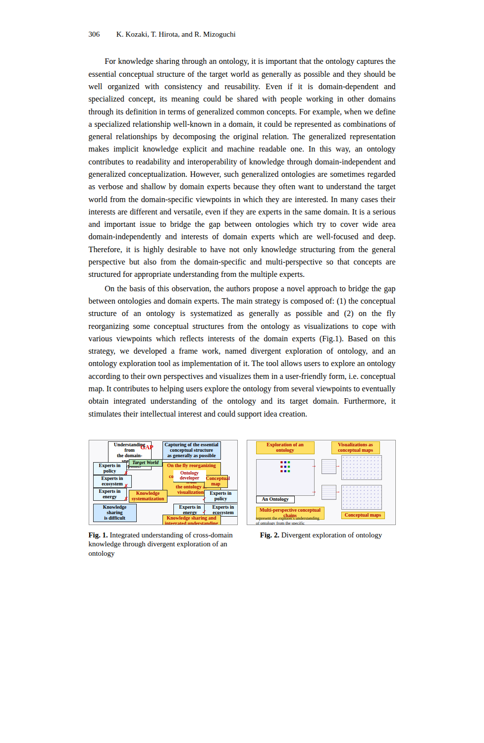306 K. Kozaki, T. Hirota, and R. Mizoguchi
For knowledge sharing through an ontology, it is important that the ontology captures the essential conceptual structure of the target world as generally as possible and they should be well organized with consistency and reusability. Even if it is domain-dependent and specialized concept, its meaning could be shared with people working in other domains through its definition in terms of generalized common concepts. For example, when we define a specialized relationship well-known in a domain, it could be represented as combinations of general relationships by decomposing the original relation. The generalized representation makes implicit knowledge explicit and machine readable one. In this way, an ontology contributes to readability and interoperability of knowledge through domain-independent and generalized conceptualization. However, such generalized ontologies are sometimes regarded as verbose and shallow by domain experts because they often want to understand the target world from the domain-specific viewpoints in which they are interested. In many cases their interests are different and versatile, even if they are experts in the same domain. It is a serious and important issue to bridge the gap between ontologies which try to cover wide area domain-independently and interests of domain experts which are well-focused and deep. Therefore, it is highly desirable to have not only knowledge structuring from the general perspective but also from the domain-specific and multi-perspective so that concepts are structured for appropriate understanding from the multiple experts.
On the basis of this observation, the authors propose a novel approach to bridge the gap between ontologies and domain experts. The main strategy is composed of: (1) the conceptual structure of an ontology is systematized as generally as possible and (2) on the fly reorganizing some conceptual structures from the ontology as visualizations to cope with various viewpoints which reflects interests of the domain experts (Fig.1). Based on this strategy, we developed a frame work, named divergent exploration of ontology, and an ontology exploration tool as implementation of it. The tool allows users to explore an ontology according to their own perspectives and visualizes them in a user-friendly form, i.e. conceptual map. It contributes to helping users explore the ontology from several viewpoints to eventually obtain integrated understanding of the ontology and its target domain. Furthermore, it stimulates their intellectual interest and could support idea creation.
Understanding from
the domain-specific
viewpoints
GAP
Capturing of the essential
conceptual structure
as generally as possible
On the fly reorganizing some
conceptual structures from
the ontology as visualizations
Experts in policy
Experts in ecosystem
Experts in energy
Target World
Knowledge
systematization
Knowledge sharing
is difficult
Ontology
Conceptual
map
Experts in policy
Experts in energy
Experts in ecosystem
Knowledge sharing and
integrated understanding
Ontology developer
✗ ✗ ✗ ✓ ✓
Fig. 1. Integrated understanding of cross-domain knowledge through divergent exploration of an ontology
Exploration of an ontology
Visualizations as
conceptual maps
■ ■ ■
■ ■ ■
■ ■ ■
An Ontology
Multi-perspective conceptual chains
represent the explorer's understanding of ontology from the specific viewpoint.
Conceptual maps
→ → → →
Fig. 2. Divergent exploration of ontology